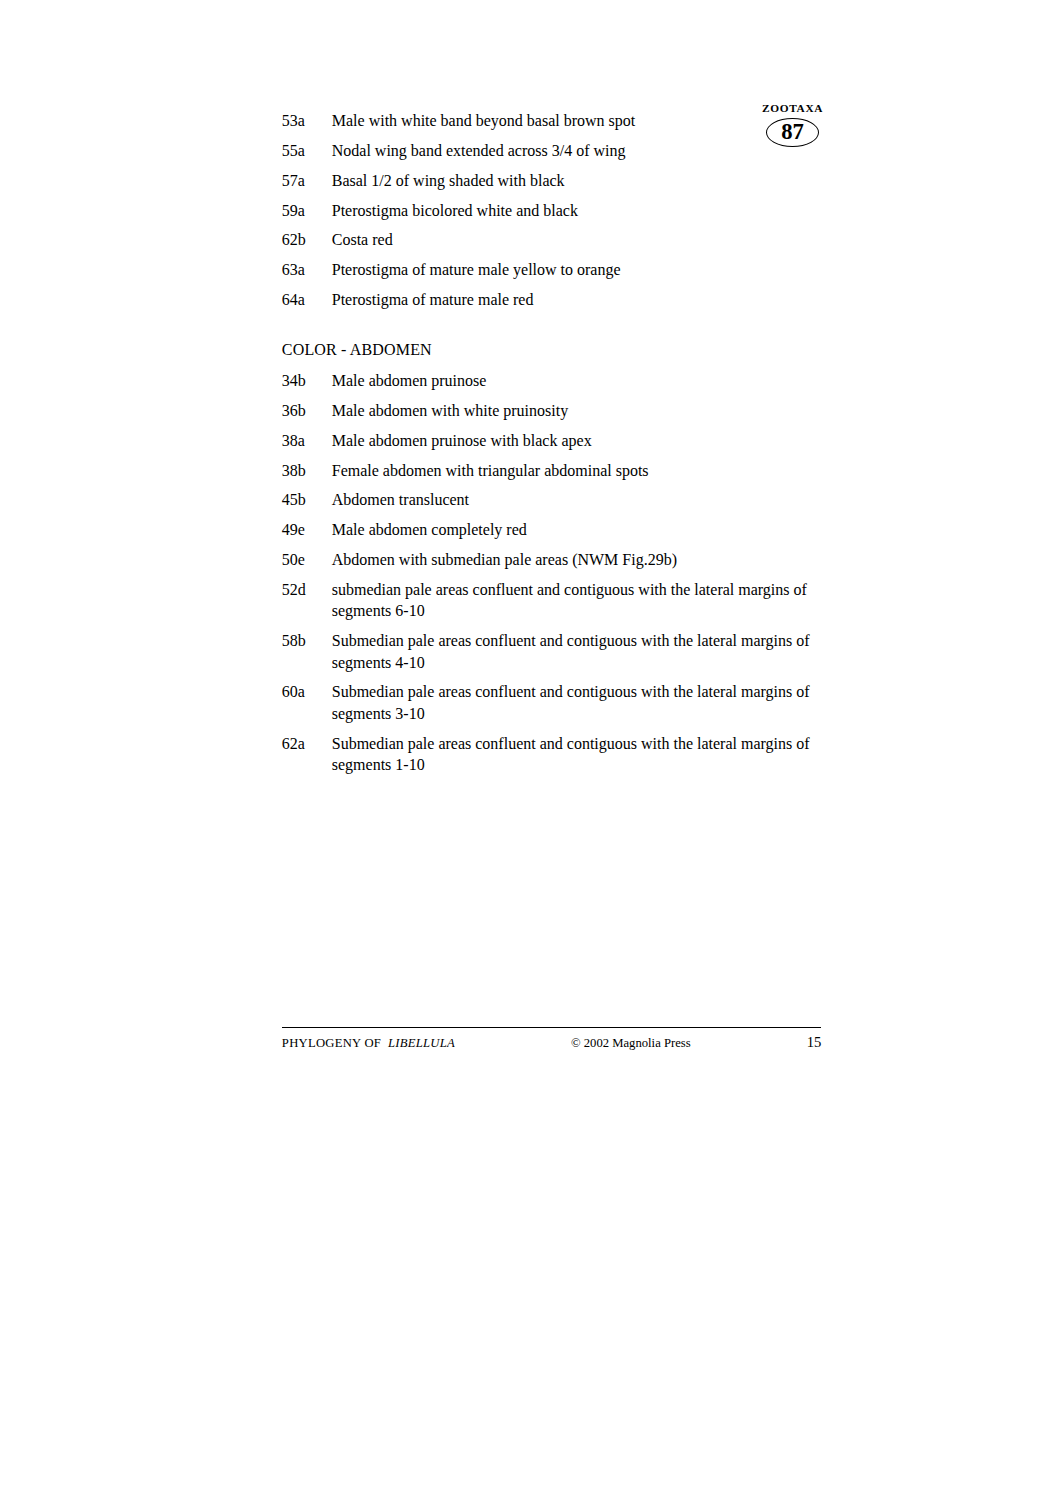ZOOTAXA
87
53a Male with white band beyond basal brown spot
55a Nodal wing band extended across 3/4 of wing
57a Basal 1/2 of wing shaded with black
59a Pterostigma bicolored white and black
62b Costa red
63a Pterostigma of mature male yellow to orange
64a Pterostigma of mature male red
COLOR - ABDOMEN
34b Male abdomen pruinose
36b Male abdomen with white pruinosity
38a Male abdomen pruinose with black apex
38b Female abdomen with triangular abdominal spots
45b Abdomen translucent
49e Male abdomen completely red
50e Abdomen with submedian pale areas (NWM Fig.29b)
52d submedian pale areas confluent and contiguous with the lateral margins of segments 6-10
58b Submedian pale areas confluent and contiguous with the lateral margins of segments 4-10
60a Submedian pale areas confluent and contiguous with the lateral margins of segments 3-10
62a Submedian pale areas confluent and contiguous with the lateral margins of segments 1-10
PHYLOGENY OF LIBELLULA
© 2002 Magnolia Press
15